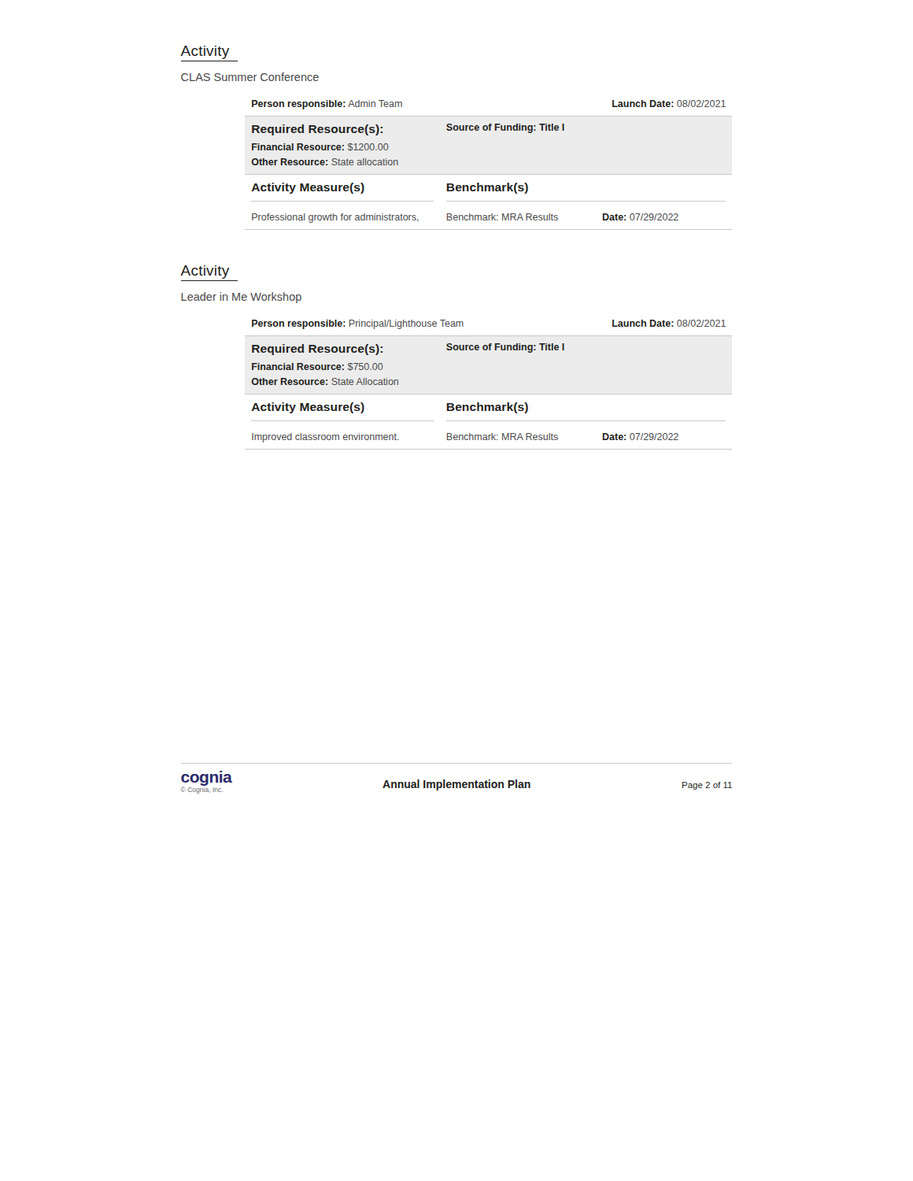Activity
CLAS Summer Conference
| Person responsible: Admin Team | Launch Date: 08/02/2021 |
| Required Resource(s): Financial Resource: $1200.00 Other Resource: State allocation | Source of Funding: Title I |
| Activity Measure(s) | Benchmark(s) |
| Professional growth for administrators, | Benchmark: MRA Results | Date: 07/29/2022 |
Activity
Leader in Me Workshop
| Person responsible: Principal/Lighthouse Team | Launch Date: 08/02/2021 |
| Required Resource(s): Financial Resource: $750.00 Other Resource: State Allocation | Source of Funding: Title I |
| Activity Measure(s) | Benchmark(s) |
| Improved classroom environment. | Benchmark: MRA Results | Date: 07/29/2022 |
cognia
© Cognia, Inc.
Annual Implementation Plan
Page 2 of 11